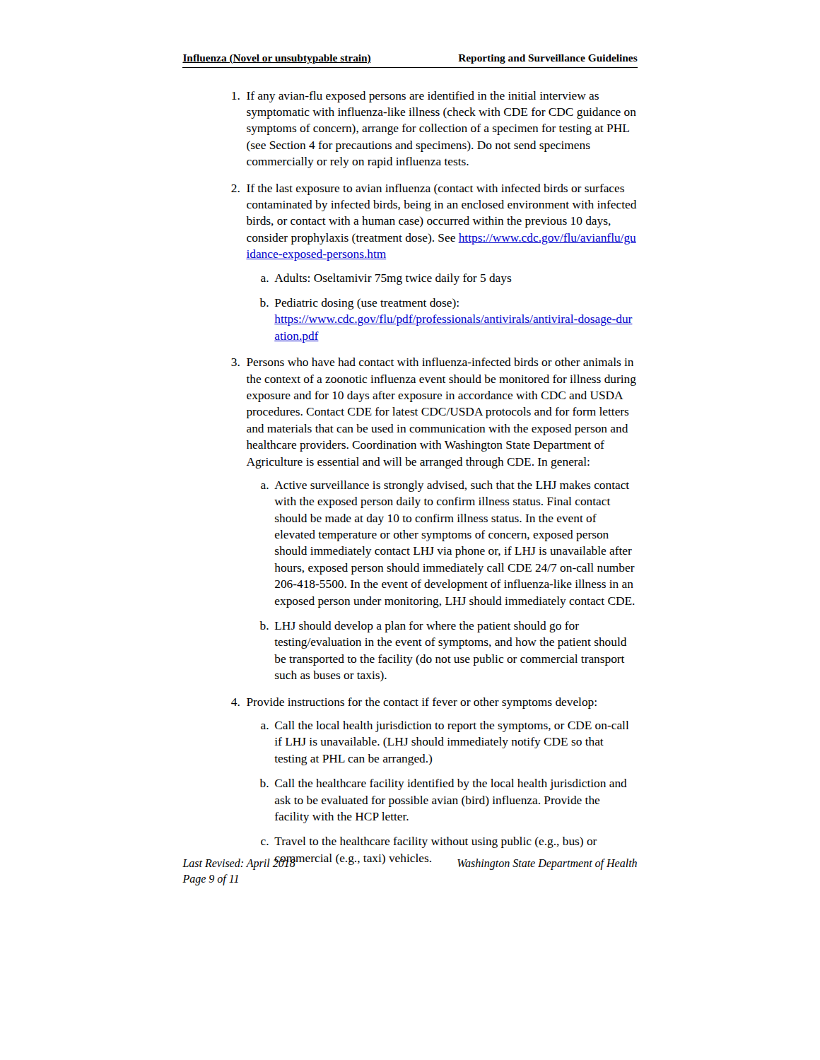Influenza (Novel or unsubtypable strain)
Reporting and Surveillance Guidelines
If any avian-flu exposed persons are identified in the initial interview as symptomatic with influenza-like illness (check with CDE for CDC guidance on symptoms of concern), arrange for collection of a specimen for testing at PHL (see Section 4 for precautions and specimens). Do not send specimens commercially or rely on rapid influenza tests.
If the last exposure to avian influenza (contact with infected birds or surfaces contaminated by infected birds, being in an enclosed environment with infected birds, or contact with a human case) occurred within the previous 10 days, consider prophylaxis (treatment dose). See https://www.cdc.gov/flu/avianflu/guidance-exposed-persons.htm
Adults: Oseltamivir 75mg twice daily for 5 days
Pediatric dosing (use treatment dose):
https://www.cdc.gov/flu/pdf/professionals/antivirals/antiviral-dosage-duration.pdf
Persons who have had contact with influenza-infected birds or other animals in the context of a zoonotic influenza event should be monitored for illness during exposure and for 10 days after exposure in accordance with CDC and USDA procedures. Contact CDE for latest CDC/USDA protocols and for form letters and materials that can be used in communication with the exposed person and healthcare providers. Coordination with Washington State Department of Agriculture is essential and will be arranged through CDE. In general:
Active surveillance is strongly advised, such that the LHJ makes contact with the exposed person daily to confirm illness status. Final contact should be made at day 10 to confirm illness status. In the event of elevated temperature or other symptoms of concern, exposed person should immediately contact LHJ via phone or, if LHJ is unavailable after hours, exposed person should immediately call CDE 24/7 on-call number 206-418-5500. In the event of development of influenza-like illness in an exposed person under monitoring, LHJ should immediately contact CDE.
LHJ should develop a plan for where the patient should go for testing/evaluation in the event of symptoms, and how the patient should be transported to the facility (do not use public or commercial transport such as buses or taxis).
Provide instructions for the contact if fever or other symptoms develop:
Call the local health jurisdiction to report the symptoms, or CDE on-call if LHJ is unavailable. (LHJ should immediately notify CDE so that testing at PHL can be arranged.)
Call the healthcare facility identified by the local health jurisdiction and ask to be evaluated for possible avian (bird) influenza. Provide the facility with the HCP letter.
Travel to the healthcare facility without using public (e.g., bus) or commercial (e.g., taxi) vehicles.
Last Revised: April 2018
Page 9 of 11
Washington State Department of Health